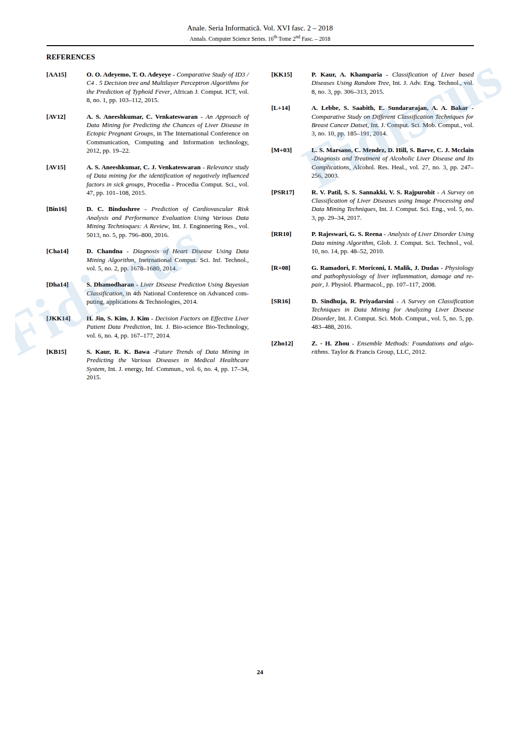Fidiscus Fidiscus
Anale. Seria Informatică. Vol. XVI fasc. 2 – 2018
Annals. Computer Science Series. 16th Tome 2nd Fasc. – 2018
REFERENCES
[AA15]
O. O. Adeyemo, T. O. Adeyeye - Comparative Study of ID3 / C4 . 5 Decision tree and Multilayer Perceptron Algorithms for the Prediction of Typhoid Fever, African J. Comput. ICT, vol. 8, no. 1, pp. 103–112, 2015.
[AV12]
A. S. Aneeshkumar, C. Venkateswaran - An Approach of Data Mining for Predicting the Chances of Liver Disease in Ectopic Pregnant Groups, in The International Conference on Communication, Computing and Information technology, 2012, pp. 19–22.
[AV15]
A. S. Aneeshkumar, C. J. Venkateswaran - Relevance study of Data mining for the identification of negatively influenced factors in sick groups, Procedia - Procedia Comput. Sci., vol. 47, pp. 101–108, 2015.
[Bin16]
D. C. Bindushree - Prediction of Cardiovascular Risk Analysis and Performance Evaluation Using Various Data Mining Technioques: A Review, Int. J. Enginnering Res., vol. 5013, no. 5, pp. 796–800, 2016.
[Cha14]
D. Chandna - Diagnosis of Heart Disease Using Data Mining Algorithm, Inetrnational Comput. Sci. Inf. Technol., vol. 5, no. 2, pp. 1678–1680, 2014.
[Dha14]
S. Dhamodharan - Liver Disease Prediction Using Bayesian Classification, in 4th National Conference on Advanced computing, applications & Technologies, 2014.
[JKK14]
H. Jin, S. Kim, J. Kim - Decision Factors on Effective Liver Patient Data Prediction, Int. J. Bio-science Bio-Technology, vol. 6, no. 4, pp. 167–177, 2014.
[KB15]
S. Kaur, R. K. Bawa -Future Trends of Data Mining in Predicting the Various Diseases in Medical Healthcare System, Int. J. energy, Inf. Commun., vol. 6, no. 4, pp. 17–34, 2015.
[KK15]
P. Kaur, A. Khamparia - Classification of Liver based Diseases Using Random Tree, Int. J. Adv. Eng. Technol., vol. 8, no. 3, pp. 306–313, 2015.
[L+14]
A. Lebbe, S. Saabith, E. Sundararajan, A. A. Bakar - Comparative Study on Different Classification Techniques for Breast Cancer Datset, Int. J. Comput. Sci. Mob. Comput., vol. 3, no. 10, pp. 185–191, 2014.
[M+03]
L. S. Marsano, C. Mendez, D. Hill, S. Barve, C. J. Mcclain -Diagnosis and Treatment of Alcoholic Liver Disease and Its Complications, Alcohol. Res. Heal., vol. 27, no. 3, pp. 247–256, 2003.
[PSR17]
R. V. Patil, S. S. Sannakki, V. S. Rajpurohit - A Survey on Classification of Liver Diseases using Image Processing and Data Mining Techniques, Int. J. Comput. Sci. Eng., vol. 5, no. 3, pp. 29–34, 2017.
[RR10]
P. Rajeswari, G. S. Reena - Analysis of Liver Disorder Using Data mining Algorithm, Glob. J. Comput. Sci. Technol., vol. 10, no. 14, pp. 48–52, 2010.
[R+08]
G. Ramadori, F. Moriconi, I. Malik, J. Dudas - Physiology and pathophysiology of liver inflammation, damage and repair, J. Physiol. Pharmacol., pp. 107–117, 2008.
[SR16]
D. Sindhuja, R. Priyadarsini - A Survey on Classification Techniques in Data Mining for Analyzing Liver Disease Disorder, Int. J. Comput. Sci. Mob. Comput., vol. 5, no. 5, pp. 483–488, 2016.
[Zho12]
Z. - H. Zhou - Ensemble Methods: Foundations and algorithms. Taylor & Francis Group, LLC, 2012.
24